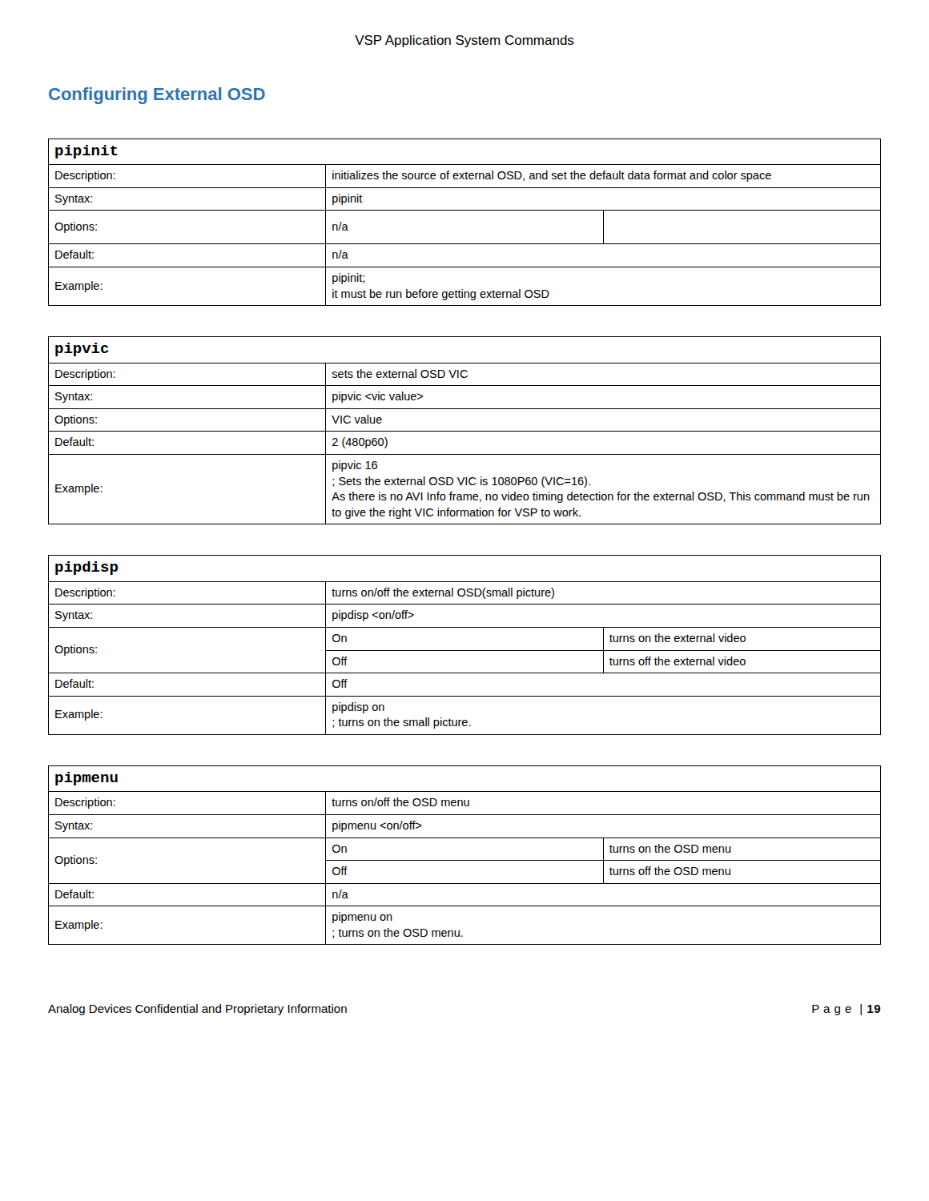VSP Application System Commands
Configuring External OSD
| pipinit |
| --- |
| Description: | initializes the source of external OSD, and set the default data format and color space |
| Syntax: | pipinit |
| Options: | n/a | |
| Default: | n/a |
| Example: | pipinit; it must be run before getting external OSD |
| pipvic |
| --- |
| Description: | sets the external OSD VIC |
| Syntax: | pipvic <vic value> |
| Options: | VIC value |
| Default: | 2 (480p60) |
| Example: | pipvic 16 ; Sets the external OSD VIC is 1080P60 (VIC=16). As there is no AVI Info frame, no video timing detection for the external OSD, This command must be run to give the right VIC information for VSP to work. |
| pipdisp |
| --- |
| Description: | turns on/off the external OSD(small picture) |
| Syntax: | pipdisp <on/off> |
| Options: | On | turns on the external video |
| Off | turns off the external video |
| Default: | Off |
| Example: | pipdisp on ; turns on the small picture. |
| pipmenu |
| --- |
| Description: | turns on/off the OSD menu |
| Syntax: | pipmenu <on/off> |
| Options: | On | turns on the OSD menu |
| Off | turns off the OSD menu |
| Default: | n/a |
| Example: | pipmenu on ; turns on the OSD menu. |
Analog Devices Confidential and Proprietary Information
P a g e | 19